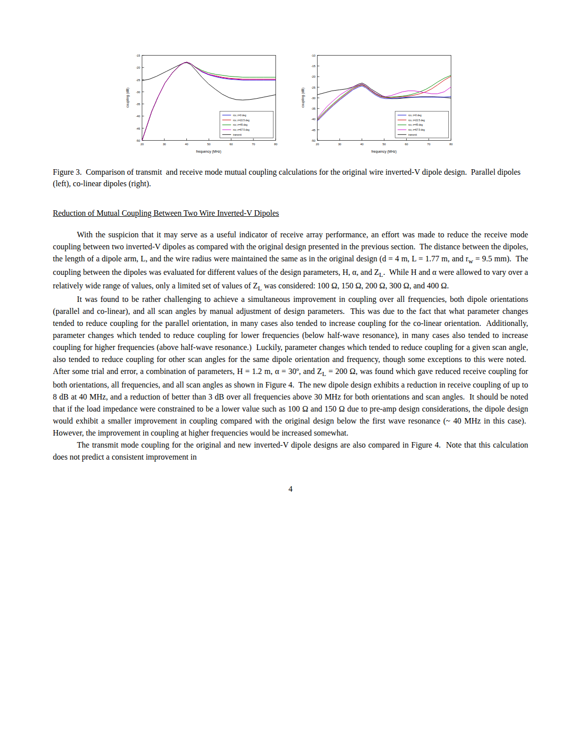-15 -20 -25 -30 -35 -40 -45 -50 20 30 40 50 60 70 80 frequency (MHz) coupling (dB) rcv, z=0 deg rcv, z=22.5 deg rcv, z=45 deg rcv, z=67.5 deg transmit
-10 -15 -20 -25 -30 -35 -40 -45 -50 20 30 40 50 60 70 80 frequency (MHz) coupling (dB) rcv, z=0 deg rcv, z=22.5 deg rcv, z=45 deg rcv, z=67.5 deg transmit
Figure 3. Comparison of transmit and receive mode mutual coupling calculations for the original wire inverted-V dipole design. Parallel dipoles (left), co-linear dipoles (right).
Reduction of Mutual Coupling Between Two Wire Inverted-V Dipoles
With the suspicion that it may serve as a useful indicator of receive array performance, an effort was made to reduce the receive mode coupling between two inverted-V dipoles as compared with the original design presented in the previous section. The distance between the dipoles, the length of a dipole arm, L, and the wire radius were maintained the same as in the original design (d = 4 m, L = 1.77 m, and rw = 9.5 mm). The coupling between the dipoles was evaluated for different values of the design parameters, H, α, and ZL. While H and α were allowed to vary over a relatively wide range of values, only a limited set of values of ZL was considered: 100 Ω, 150 Ω, 200 Ω, 300 Ω, and 400 Ω.
It was found to be rather challenging to achieve a simultaneous improvement in coupling over all frequencies, both dipole orientations (parallel and co-linear), and all scan angles by manual adjustment of design parameters. This was due to the fact that what parameter changes tended to reduce coupling for the parallel orientation, in many cases also tended to increase coupling for the co-linear orientation. Additionally, parameter changes which tended to reduce coupling for lower frequencies (below half-wave resonance), in many cases also tended to increase coupling for higher frequencies (above half-wave resonance.) Luckily, parameter changes which tended to reduce coupling for a given scan angle, also tended to reduce coupling for other scan angles for the same dipole orientation and frequency, though some exceptions to this were noted. After some trial and error, a combination of parameters, H = 1.2 m, α = 30º, and ZL = 200 Ω, was found which gave reduced receive coupling for both orientations, all frequencies, and all scan angles as shown in Figure 4. The new dipole design exhibits a reduction in receive coupling of up to 8 dB at 40 MHz, and a reduction of better than 3 dB over all frequencies above 30 MHz for both orientations and scan angles. It should be noted that if the load impedance were constrained to be a lower value such as 100 Ω and 150 Ω due to pre-amp design considerations, the dipole design would exhibit a smaller improvement in coupling compared with the original design below the first wave resonance (~ 40 MHz in this case). However, the improvement in coupling at higher frequencies would be increased somewhat.
The transmit mode coupling for the original and new inverted-V dipole designs are also compared in Figure 4. Note that this calculation does not predict a consistent improvement in
4